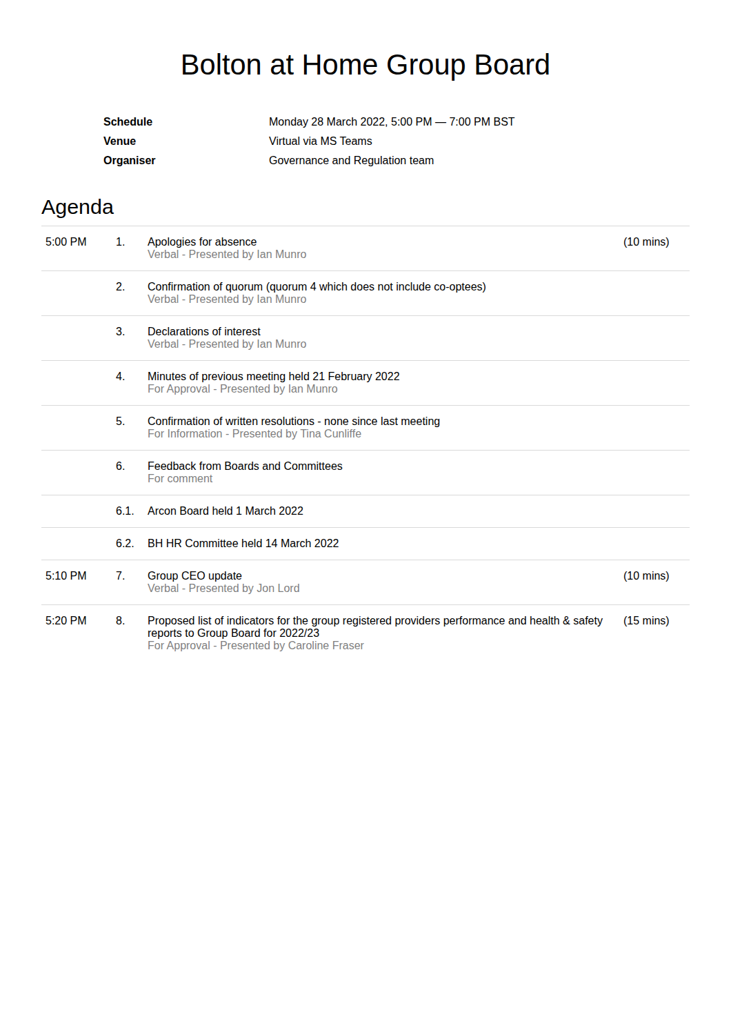Bolton at Home Group Board
Schedule
Monday 28 March 2022, 5:00 PM — 7:00 PM BST
Venue
Virtual via MS Teams
Organiser
Governance and Regulation team
Agenda
| 5:00 PM | 1. | Apologies for absence Verbal - Presented by Ian Munro | (10 mins) |
| | 2. | Confirmation of quorum (quorum 4 which does not include co-optees) Verbal - Presented by Ian Munro | |
| | 3. | Declarations of interest Verbal - Presented by Ian Munro | |
| | 4. | Minutes of previous meeting held 21 February 2022 For Approval - Presented by Ian Munro | |
| | 5. | Confirmation of written resolutions - none since last meeting For Information - Presented by Tina Cunliffe | |
| | 6. | Feedback from Boards and Committees For comment | |
| | 6.1. | Arcon Board held 1 March 2022 | |
| | 6.2. | BH HR Committee held 14 March 2022 | |
| 5:10 PM | 7. | Group CEO update Verbal - Presented by Jon Lord | (10 mins) |
| 5:20 PM | 8. | Proposed list of indicators for the group registered providers performance and health & safety reports to Group Board for 2022/23 For Approval - Presented by Caroline Fraser | (15 mins) |